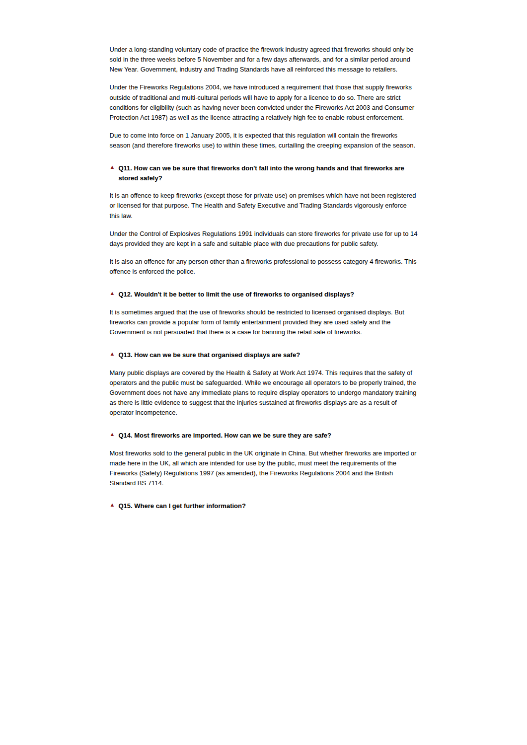Under a long-standing voluntary code of practice the firework industry agreed that fireworks should only be sold in the three weeks before 5 November and for a few days afterwards, and for a similar period around New Year. Government, industry and Trading Standards have all reinforced this message to retailers.
Under the Fireworks Regulations 2004, we have introduced a requirement that those that supply fireworks outside of traditional and multi-cultural periods will have to apply for a licence to do so. There are strict conditions for eligibility (such as having never been convicted under the Fireworks Act 2003 and Consumer Protection Act 1987) as well as the licence attracting a relatively high fee to enable robust enforcement.
Due to come into force on 1 January 2005, it is expected that this regulation will contain the fireworks season (and therefore fireworks use) to within these times, curtailing the creeping expansion of the season.
▲Q11. How can we be sure that fireworks don't fall into the wrong hands and that fireworks are stored safely?
It is an offence to keep fireworks (except those for private use) on premises which have not been registered or licensed for that purpose. The Health and Safety Executive and Trading Standards vigorously enforce this law.
Under the Control of Explosives Regulations 1991 individuals can store fireworks for private use for up to 14 days provided they are kept in a safe and suitable place with due precautions for public safety.
It is also an offence for any person other than a fireworks professional to possess category 4 fireworks. This offence is enforced the police.
▲Q12. Wouldn't it be better to limit the use of fireworks to organised displays?
It is sometimes argued that the use of fireworks should be restricted to licensed organised displays. But fireworks can provide a popular form of family entertainment provided they are used safely and the Government is not persuaded that there is a case for banning the retail sale of fireworks.
▲Q13. How can we be sure that organised displays are safe?
Many public displays are covered by the Health & Safety at Work Act 1974. This requires that the safety of operators and the public must be safeguarded. While we encourage all operators to be properly trained, the Government does not have any immediate plans to require display operators to undergo mandatory training as there is little evidence to suggest that the injuries sustained at fireworks displays are as a result of operator incompetence.
▲Q14. Most fireworks are imported. How can we be sure they are safe?
Most fireworks sold to the general public in the UK originate in China. But whether fireworks are imported or made here in the UK, all which are intended for use by the public, must meet the requirements of the Fireworks (Safety) Regulations 1997 (as amended), the Fireworks Regulations 2004 and the British Standard BS 7114.
▲Q15. Where can I get further information?